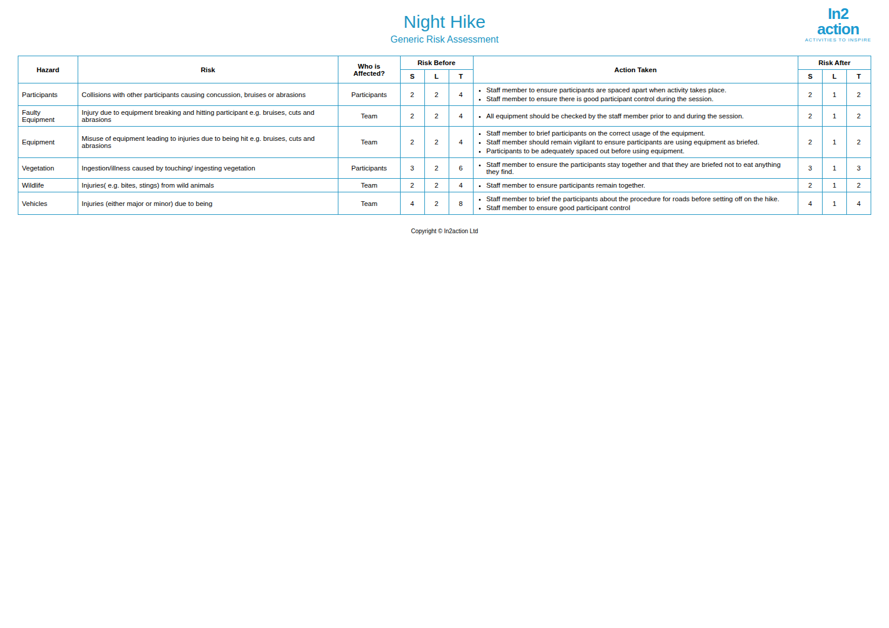In2
action
ACTIVITIES TO INSPIRE
Night Hike
Generic Risk Assessment
| Hazard | Risk | Who is Affected? | Risk Before | Action Taken | Risk After |
| --- | --- | --- | --- | --- | --- |
| S | L | T | S | L | T |
| Participants | Collisions with other participants causing concussion, bruises or abrasions | Participants | 2 | 2 | 4 | Staff member to ensure participants are spaced apart when activity takes place. Staff member to ensure there is good participant control during the session. | 2 | 1 | 2 |
| Faulty Equipment | Injury due to equipment breaking and hitting participant e.g. bruises, cuts and abrasions | Team | 2 | 2 | 4 | All equipment should be checked by the staff member prior to and during the session. | 2 | 1 | 2 |
| Equipment | Misuse of equipment leading to injuries due to being hit e.g. bruises, cuts and abrasions | Team | 2 | 2 | 4 | Staff member to brief participants on the correct usage of the equipment. Staff member should remain vigilant to ensure participants are using equipment as briefed. Participants to be adequately spaced out before using equipment. | 2 | 1 | 2 |
| Vegetation | Ingestion/illness caused by touching/ ingesting vegetation | Participants | 3 | 2 | 6 | Staff member to ensure the participants stay together and that they are briefed not to eat anything they find. | 3 | 1 | 3 |
| Wildlife | Injuries( e.g. bites, stings) from wild animals | Team | 2 | 2 | 4 | Staff member to ensure participants remain together. | 2 | 1 | 2 |
| Vehicles | Injuries (either major or minor) due to being | Team | 4 | 2 | 8 | Staff member to brief the participants about the procedure for roads before setting off on the hike. Staff member to ensure good participant control | 4 | 1 | 4 |
Copyright © In2action Ltd